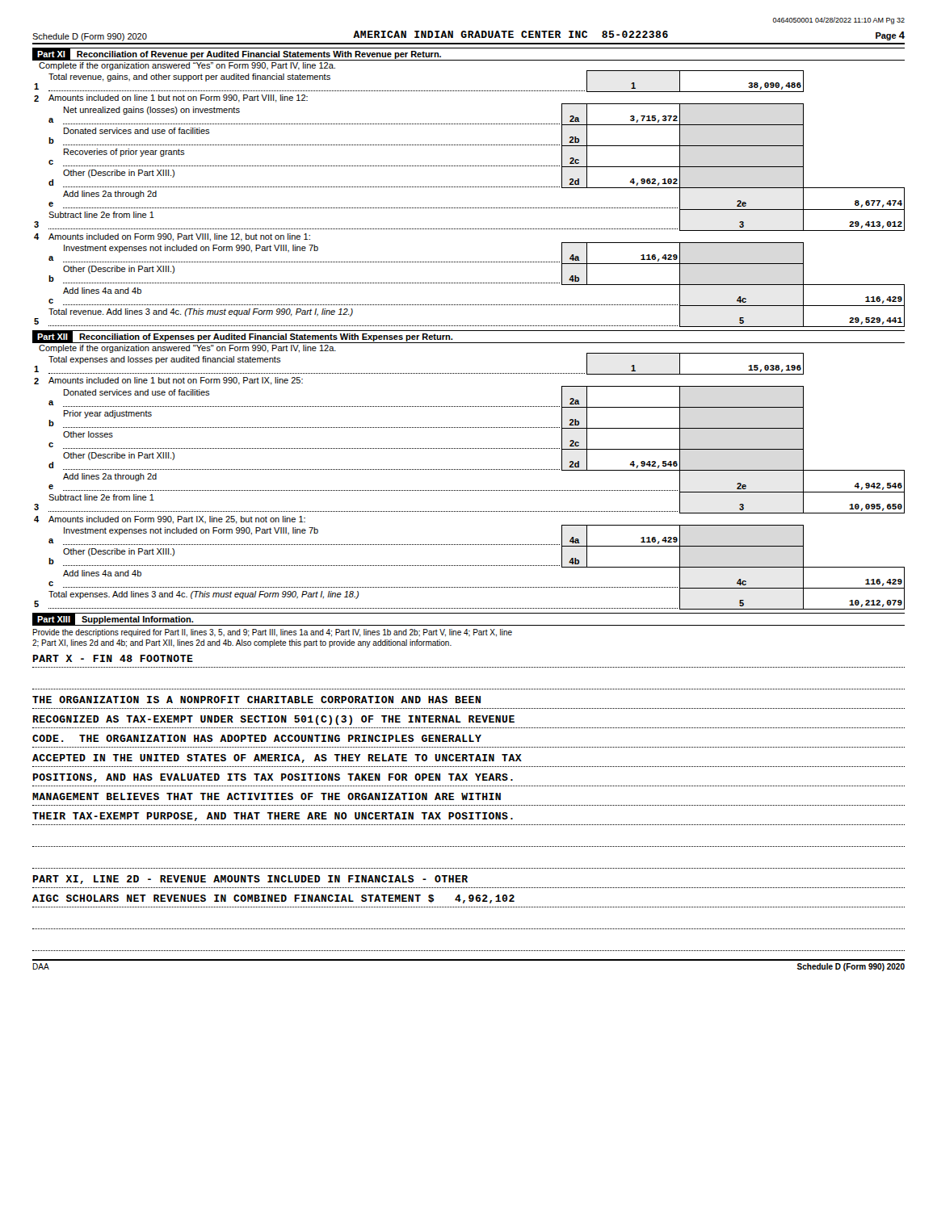0464050001 04/28/2022 11:10 AM Pg 32
Schedule D (Form 990) 2020
AMERICAN INDIAN GRADUATE CENTER INC 85-0222386
Page 4
Part XI
Reconciliation of Revenue per Audited Financial Statements With Revenue per Return.
Complete if the organization answered “Yes” on Form 990, Part IV, line 12a.
| 1 | Total revenue, gains, and other support per audited financial statements | 1 | 38,090,486 |
| 2 | Amounts included on line 1 but not on Form 990, Part VIII, line 12: |
| | a | Net unrealized gains (losses) on investments | 2a | 3,715,372 | |
| | b | Donated services and use of facilities | 2b | | |
| | c | Recoveries of prior year grants | 2c | | |
| | d | Other (Describe in Part XIII.) | 2d | 4,962,102 | |
| | e | Add lines 2a through 2d | 2e | 8,677,474 |
| 3 | Subtract line 2e from line 1 | 3 | 29,413,012 |
| 4 | Amounts included on Form 990, Part VIII, line 12, but not on line 1: |
| | a | Investment expenses not included on Form 990, Part VIII, line 7b | 4a | 116,429 | |
| | b | Other (Describe in Part XIII.) | 4b | | |
| | c | Add lines 4a and 4b | 4c | 116,429 |
| 5 | Total revenue. Add lines 3 and 4c. (This must equal Form 990, Part I, line 12.) | 5 | 29,529,441 |
Part XII
Reconciliation of Expenses per Audited Financial Statements With Expenses per Return.
Complete if the organization answered "Yes" on Form 990, Part IV, line 12a.
| 1 | Total expenses and losses per audited financial statements | 1 | 15,038,196 |
| 2 | Amounts included on line 1 but not on Form 990, Part IX, line 25: |
| | a | Donated services and use of facilities | 2a | | |
| | b | Prior year adjustments | 2b | | |
| | c | Other losses | 2c | | |
| | d | Other (Describe in Part XIII.) | 2d | 4,942,546 | |
| | e | Add lines 2a through 2d | 2e | 4,942,546 |
| 3 | Subtract line 2e from line 1 | 3 | 10,095,650 |
| 4 | Amounts included on Form 990, Part IX, line 25, but not on line 1: |
| | a | Investment expenses not included on Form 990, Part VIII, line 7b | 4a | 116,429 | |
| | b | Other (Describe in Part XIII.) | 4b | | |
| | c | Add lines 4a and 4b | 4c | 116,429 |
| 5 | Total expenses. Add lines 3 and 4c. (This must equal Form 990, Part I, line 18.) | 5 | 10,212,079 |
Part XIII
Supplemental Information.
Provide the descriptions required for Part II, lines 3, 5, and 9; Part III, lines 1a and 4; Part IV, lines 1b and 2b; Part V, line 4; Part X, line
2; Part XI, lines 2d and 4b; and Part XII, lines 2d and 4b. Also complete this part to provide any additional information.
PART X - FIN 48 FOOTNOTE
THE ORGANIZATION IS A NONPROFIT CHARITABLE CORPORATION AND HAS BEEN
RECOGNIZED AS TAX-EXEMPT UNDER SECTION 501(C)(3) OF THE INTERNAL REVENUE
CODE. THE ORGANIZATION HAS ADOPTED ACCOUNTING PRINCIPLES GENERALLY
ACCEPTED IN THE UNITED STATES OF AMERICA, AS THEY RELATE TO UNCERTAIN TAX
POSITIONS, AND HAS EVALUATED ITS TAX POSITIONS TAKEN FOR OPEN TAX YEARS.
MANAGEMENT BELIEVES THAT THE ACTIVITIES OF THE ORGANIZATION ARE WITHIN
THEIR TAX-EXEMPT PURPOSE, AND THAT THERE ARE NO UNCERTAIN TAX POSITIONS.
PART XI, LINE 2D - REVENUE AMOUNTS INCLUDED IN FINANCIALS - OTHER
AIGC SCHOLARS NET REVENUES IN COMBINED FINANCIAL STATEMENT $ 4,962,102
DAA
Schedule D (Form 990) 2020